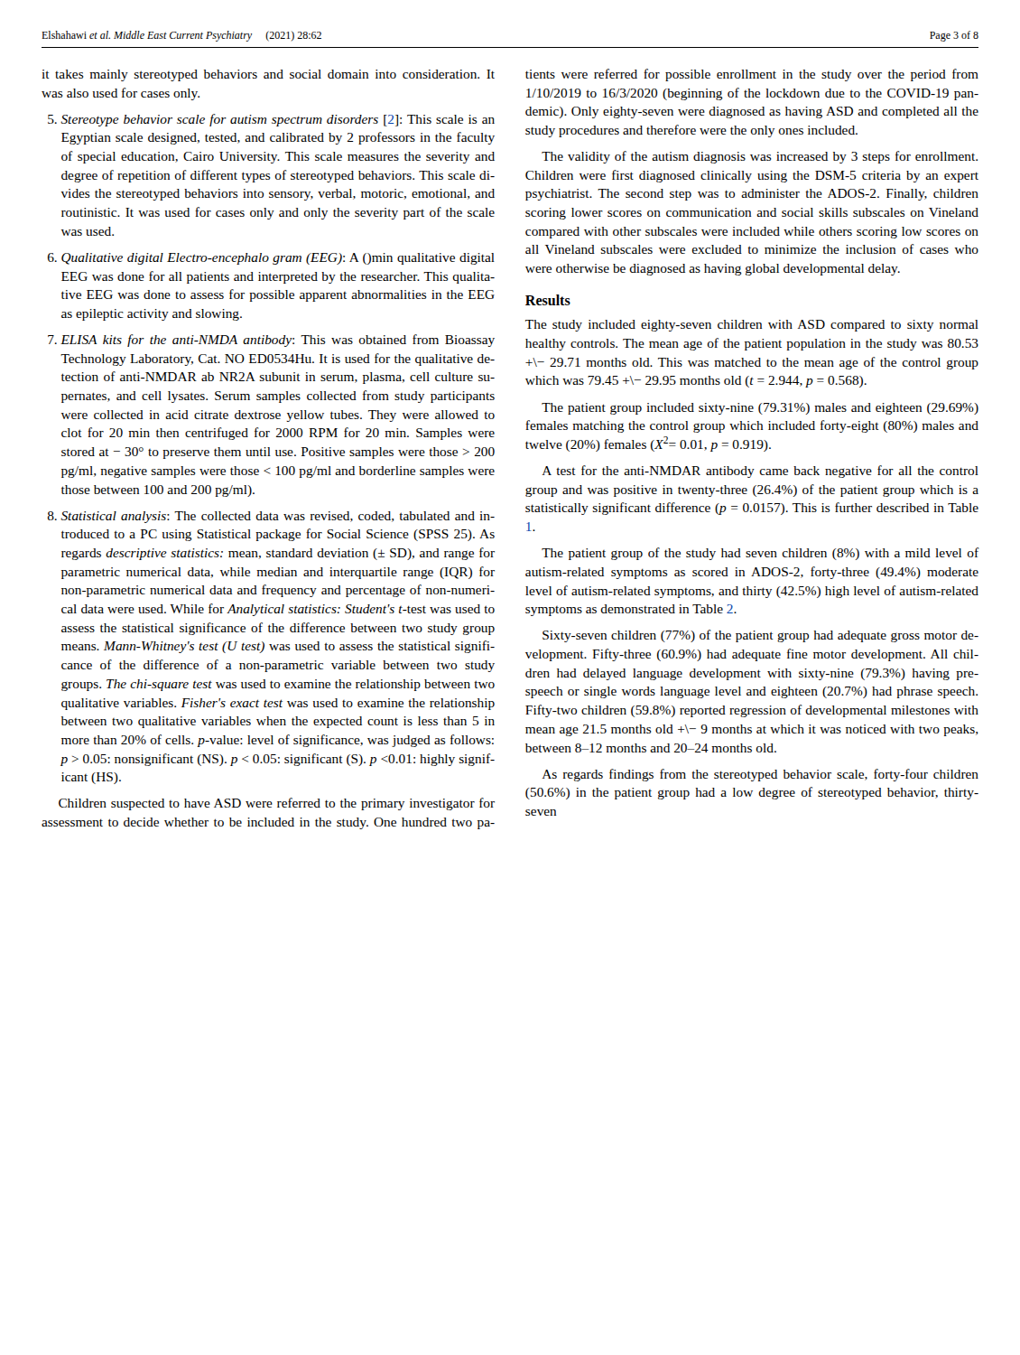Elshahawi et al. Middle East Current Psychiatry (2021) 28:62
Page 3 of 8
it takes mainly stereotyped behaviors and social domain into consideration. It was also used for cases only.
Stereotype behavior scale for autism spectrum disorders [2]: This scale is an Egyptian scale designed, tested, and calibrated by 2 professors in the faculty of special education, Cairo University. This scale measures the severity and degree of repetition of different types of stereotyped behaviors. This scale divides the stereotyped behaviors into sensory, verbal, motoric, emotional, and routinistic. It was used for cases only and only the severity part of the scale was used.
Qualitative digital Electro-encephalo gram (EEG): A ()min qualitative digital EEG was done for all patients and interpreted by the researcher. This qualitative EEG was done to assess for possible apparent abnormalities in the EEG as epileptic activity and slowing.
ELISA kits for the anti-NMDA antibody: This was obtained from Bioassay Technology Laboratory, Cat. NO ED0534Hu. It is used for the qualitative detection of anti-NMDAR ab NR2A subunit in serum, plasma, cell culture supernates, and cell lysates. Serum samples collected from study participants were collected in acid citrate dextrose yellow tubes. They were allowed to clot for 20 min then centrifuged for 2000 RPM for 20 min. Samples were stored at − 30° to preserve them until use. Positive samples were those > 200 pg/ml, negative samples were those < 100 pg/ml and borderline samples were those between 100 and 200 pg/ml).
Statistical analysis: The collected data was revised, coded, tabulated and introduced to a PC using Statistical package for Social Science (SPSS 25). As regards descriptive statistics: mean, standard deviation (± SD), and range for parametric numerical data, while median and interquartile range (IQR) for non-parametric numerical data and frequency and percentage of non-numerical data were used. While for Analytical statistics: Student's t-test was used to assess the statistical significance of the difference between two study group means. Mann-Whitney's test (U test) was used to assess the statistical significance of the difference of a non-parametric variable between two study groups. The chi-square test was used to examine the relationship between two qualitative variables. Fisher's exact test was used to examine the relationship between two qualitative variables when the expected count is less than 5 in more than 20% of cells. p-value: level of significance, was judged as follows: p > 0.05: nonsignificant (NS). p < 0.05: significant (S). p <0.01: highly significant (HS).
Children suspected to have ASD were referred to the primary investigator for assessment to decide whether to be included in the study. One hundred two patients were referred for possible enrollment in the study over the period from 1/10/2019 to 16/3/2020 (beginning of the lockdown due to the COVID-19 pandemic). Only eighty-seven were diagnosed as having ASD and completed all the study procedures and therefore were the only ones included.
The validity of the autism diagnosis was increased by 3 steps for enrollment. Children were first diagnosed clinically using the DSM-5 criteria by an expert psychiatrist. The second step was to administer the ADOS-2. Finally, children scoring lower scores on communication and social skills subscales on Vineland compared with other subscales were included while others scoring low scores on all Vineland subscales were excluded to minimize the inclusion of cases who were otherwise be diagnosed as having global developmental delay.
Results
The study included eighty-seven children with ASD compared to sixty normal healthy controls. The mean age of the patient population in the study was 80.53 +\− 29.71 months old. This was matched to the mean age of the control group which was 79.45 +\− 29.95 months old (t = 2.944, p = 0.568).
The patient group included sixty-nine (79.31%) males and eighteen (29.69%) females matching the control group which included forty-eight (80%) males and twelve (20%) females (X2= 0.01, p = 0.919).
A test for the anti-NMDAR antibody came back negative for all the control group and was positive in twenty-three (26.4%) of the patient group which is a statistically significant difference (p = 0.0157). This is further described in Table 1.
The patient group of the study had seven children (8%) with a mild level of autism-related symptoms as scored in ADOS-2, forty-three (49.4%) moderate level of autism-related symptoms, and thirty (42.5%) high level of autism-related symptoms as demonstrated in Table 2.
Sixty-seven children (77%) of the patient group had adequate gross motor development. Fifty-three (60.9%) had adequate fine motor development. All children had delayed language development with sixty-nine (79.3%) having pre-speech or single words language level and eighteen (20.7%) had phrase speech. Fifty-two children (59.8%) reported regression of developmental milestones with mean age 21.5 months old +\− 9 months at which it was noticed with two peaks, between 8–12 months and 20–24 months old.
As regards findings from the stereotyped behavior scale, forty-four children (50.6%) in the patient group had a low degree of stereotyped behavior, thirty-seven